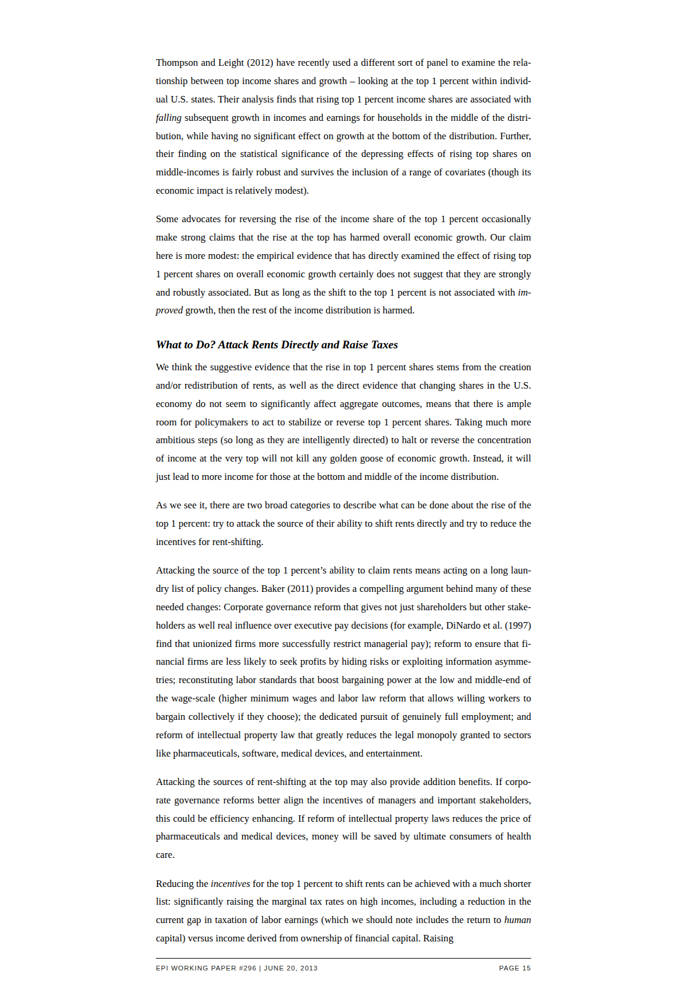Thompson and Leight (2012) have recently used a different sort of panel to examine the relationship between top income shares and growth – looking at the top 1 percent within individual U.S. states. Their analysis finds that rising top 1 percent income shares are associated with falling subsequent growth in incomes and earnings for households in the middle of the distribution, while having no significant effect on growth at the bottom of the distribution. Further, their finding on the statistical significance of the depressing effects of rising top shares on middle-incomes is fairly robust and survives the inclusion of a range of covariates (though its economic impact is relatively modest).
Some advocates for reversing the rise of the income share of the top 1 percent occasionally make strong claims that the rise at the top has harmed overall economic growth. Our claim here is more modest: the empirical evidence that has directly examined the effect of rising top 1 percent shares on overall economic growth certainly does not suggest that they are strongly and robustly associated. But as long as the shift to the top 1 percent is not associated with improved growth, then the rest of the income distribution is harmed.
What to Do? Attack Rents Directly and Raise Taxes
We think the suggestive evidence that the rise in top 1 percent shares stems from the creation and/or redistribution of rents, as well as the direct evidence that changing shares in the U.S. economy do not seem to significantly affect aggregate outcomes, means that there is ample room for policymakers to act to stabilize or reverse top 1 percent shares. Taking much more ambitious steps (so long as they are intelligently directed) to halt or reverse the concentration of income at the very top will not kill any golden goose of economic growth. Instead, it will just lead to more income for those at the bottom and middle of the income distribution.
As we see it, there are two broad categories to describe what can be done about the rise of the top 1 percent: try to attack the source of their ability to shift rents directly and try to reduce the incentives for rent-shifting.
Attacking the source of the top 1 percent’s ability to claim rents means acting on a long laundry list of policy changes. Baker (2011) provides a compelling argument behind many of these needed changes: Corporate governance reform that gives not just shareholders but other stakeholders as well real influence over executive pay decisions (for example, DiNardo et al. (1997) find that unionized firms more successfully restrict managerial pay); reform to ensure that financial firms are less likely to seek profits by hiding risks or exploiting information asymmetries; reconstituting labor standards that boost bargaining power at the low and middle-end of the wage-scale (higher minimum wages and labor law reform that allows willing workers to bargain collectively if they choose); the dedicated pursuit of genuinely full employment; and reform of intellectual property law that greatly reduces the legal monopoly granted to sectors like pharmaceuticals, software, medical devices, and entertainment.
Attacking the sources of rent-shifting at the top may also provide addition benefits. If corporate governance reforms better align the incentives of managers and important stakeholders, this could be efficiency enhancing. If reform of intellectual property laws reduces the price of pharmaceuticals and medical devices, money will be saved by ultimate consumers of health care.
Reducing the incentives for the top 1 percent to shift rents can be achieved with a much shorter list: significantly raising the marginal tax rates on high incomes, including a reduction in the current gap in taxation of labor earnings (which we should note includes the return to human capital) versus income derived from ownership of financial capital. Raising
EPI Working Paper #296 | June 20, 2013 Page 15